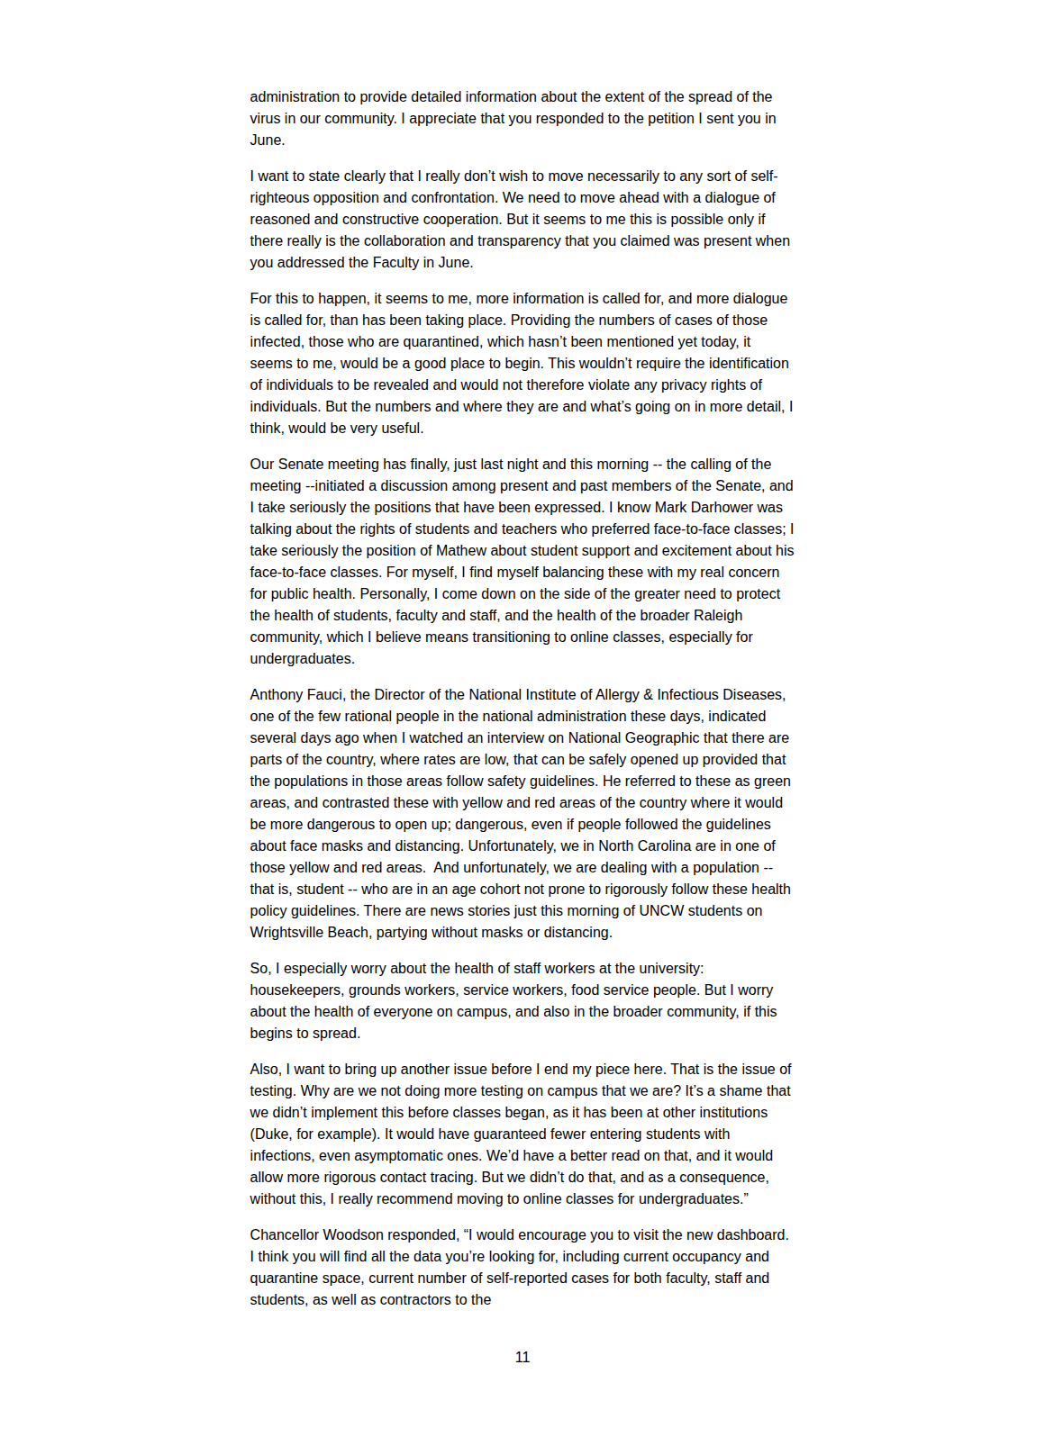administration to provide detailed information about the extent of the spread of the virus in our community. I appreciate that you responded to the petition I sent you in June.
I want to state clearly that I really don’t wish to move necessarily to any sort of self-righteous opposition and confrontation. We need to move ahead with a dialogue of reasoned and constructive cooperation. But it seems to me this is possible only if there really is the collaboration and transparency that you claimed was present when you addressed the Faculty in June.
For this to happen, it seems to me, more information is called for, and more dialogue is called for, than has been taking place. Providing the numbers of cases of those infected, those who are quarantined, which hasn’t been mentioned yet today, it seems to me, would be a good place to begin. This wouldn’t require the identification of individuals to be revealed and would not therefore violate any privacy rights of individuals. But the numbers and where they are and what’s going on in more detail, I think, would be very useful.
Our Senate meeting has finally, just last night and this morning -- the calling of the meeting --initiated a discussion among present and past members of the Senate, and I take seriously the positions that have been expressed. I know Mark Darhower was talking about the rights of students and teachers who preferred face-to-face classes; I take seriously the position of Mathew about student support and excitement about his face-to-face classes. For myself, I find myself balancing these with my real concern for public health. Personally, I come down on the side of the greater need to protect the health of students, faculty and staff, and the health of the broader Raleigh community, which I believe means transitioning to online classes, especially for undergraduates.
Anthony Fauci, the Director of the National Institute of Allergy & Infectious Diseases, one of the few rational people in the national administration these days, indicated several days ago when I watched an interview on National Geographic that there are parts of the country, where rates are low, that can be safely opened up provided that the populations in those areas follow safety guidelines. He referred to these as green areas, and contrasted these with yellow and red areas of the country where it would be more dangerous to open up; dangerous, even if people followed the guidelines about face masks and distancing. Unfortunately, we in North Carolina are in one of those yellow and red areas. And unfortunately, we are dealing with a population --that is, student -- who are in an age cohort not prone to rigorously follow these health policy guidelines. There are news stories just this morning of UNCW students on Wrightsville Beach, partying without masks or distancing.
So, I especially worry about the health of staff workers at the university: housekeepers, grounds workers, service workers, food service people. But I worry about the health of everyone on campus, and also in the broader community, if this begins to spread.
Also, I want to bring up another issue before I end my piece here. That is the issue of testing. Why are we not doing more testing on campus that we are? It’s a shame that we didn’t implement this before classes began, as it has been at other institutions (Duke, for example). It would have guaranteed fewer entering students with infections, even asymptomatic ones. We’d have a better read on that, and it would allow more rigorous contact tracing. But we didn’t do that, and as a consequence, without this, I really recommend moving to online classes for undergraduates.”
Chancellor Woodson responded, “I would encourage you to visit the new dashboard. I think you will find all the data you’re looking for, including current occupancy and quarantine space, current number of self-reported cases for both faculty, staff and students, as well as contractors to the
11